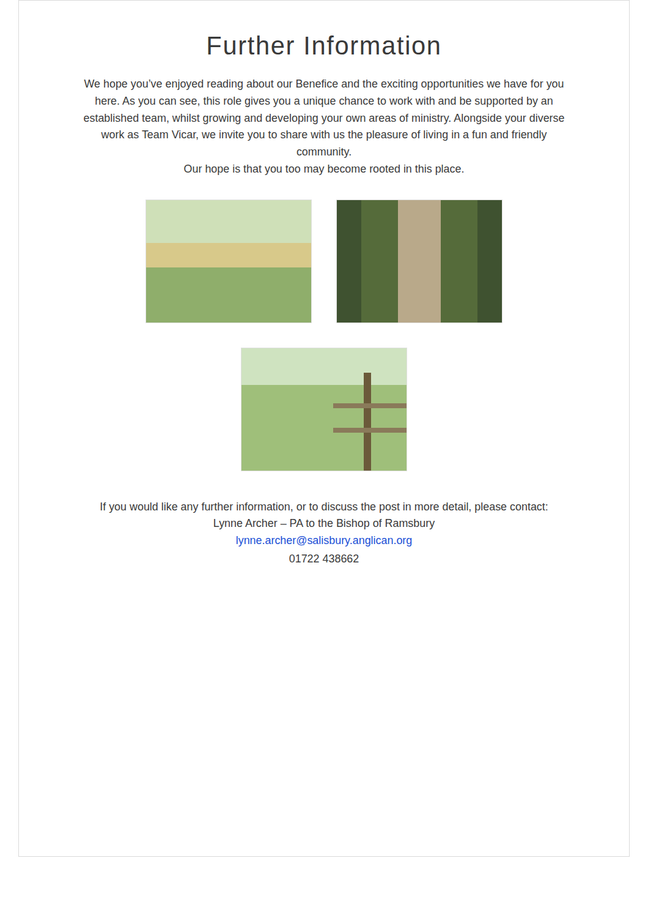Further Information
We hope you’ve enjoyed reading about our Benefice and the exciting opportunities we have for you here. As you can see, this role gives you a unique chance to work with and be supported by an established team, whilst growing and developing your own areas of ministry. Alongside your diverse work as Team Vicar, we invite you to share with us the pleasure of living in a fun and friendly community.
Our hope is that you too may become rooted in this place.
If you would like any further information, or to discuss the post in more detail, please contact:
Lynne Archer – PA to the Bishop of Ramsbury
lynne.archer@salisbury.anglican.org 01722 438662